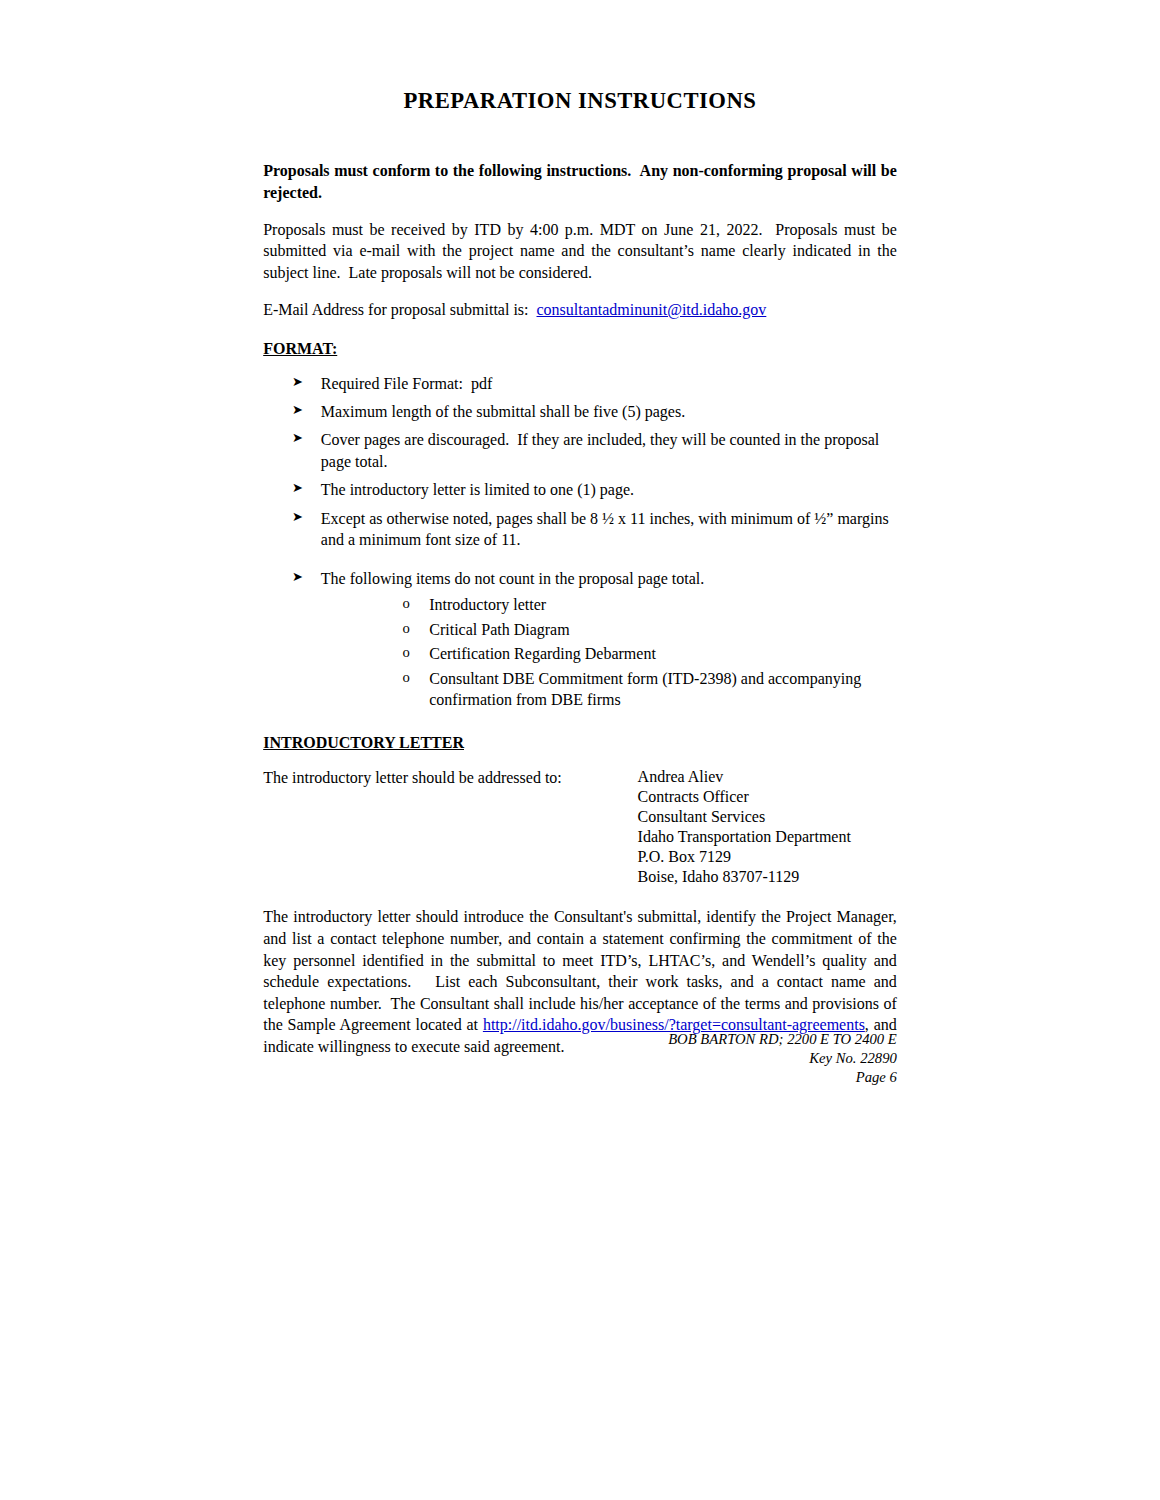PREPARATION INSTRUCTIONS
Proposals must conform to the following instructions. Any non-conforming proposal will be rejected.
Proposals must be received by ITD by 4:00 p.m. MDT on June 21, 2022. Proposals must be submitted via e-mail with the project name and the consultant’s name clearly indicated in the subject line. Late proposals will not be considered.
E-Mail Address for proposal submittal is: consultantadminunit@itd.idaho.gov
FORMAT:
Required File Format: pdf
Maximum length of the submittal shall be five (5) pages.
Cover pages are discouraged. If they are included, they will be counted in the proposal page total.
The introductory letter is limited to one (1) page.
Except as otherwise noted, pages shall be 8 ½ x 11 inches, with minimum of ½” margins and a minimum font size of 11.
The following items do not count in the proposal page total.
Introductory letter
Critical Path Diagram
Certification Regarding Debarment
Consultant DBE Commitment form (ITD-2398) and accompanying confirmation from DBE firms
INTRODUCTORY LETTER
The introductory letter should be addressed to:
Andrea Aliev
Contracts Officer
Consultant Services
Idaho Transportation Department
P.O. Box 7129
Boise, Idaho 83707-1129
The introductory letter should introduce the Consultant's submittal, identify the Project Manager, and list a contact telephone number, and contain a statement confirming the commitment of the key personnel identified in the submittal to meet ITD’s, LHTAC’s, and Wendell’s quality and schedule expectations. List each Subconsultant, their work tasks, and a contact name and telephone number. The Consultant shall include his/her acceptance of the terms and provisions of the Sample Agreement located at http://itd.idaho.gov/business/?target=consultant-agreements, and indicate willingness to execute said agreement.
BOB BARTON RD; 2200 E TO 2400 E
Key No. 22890
Page 6